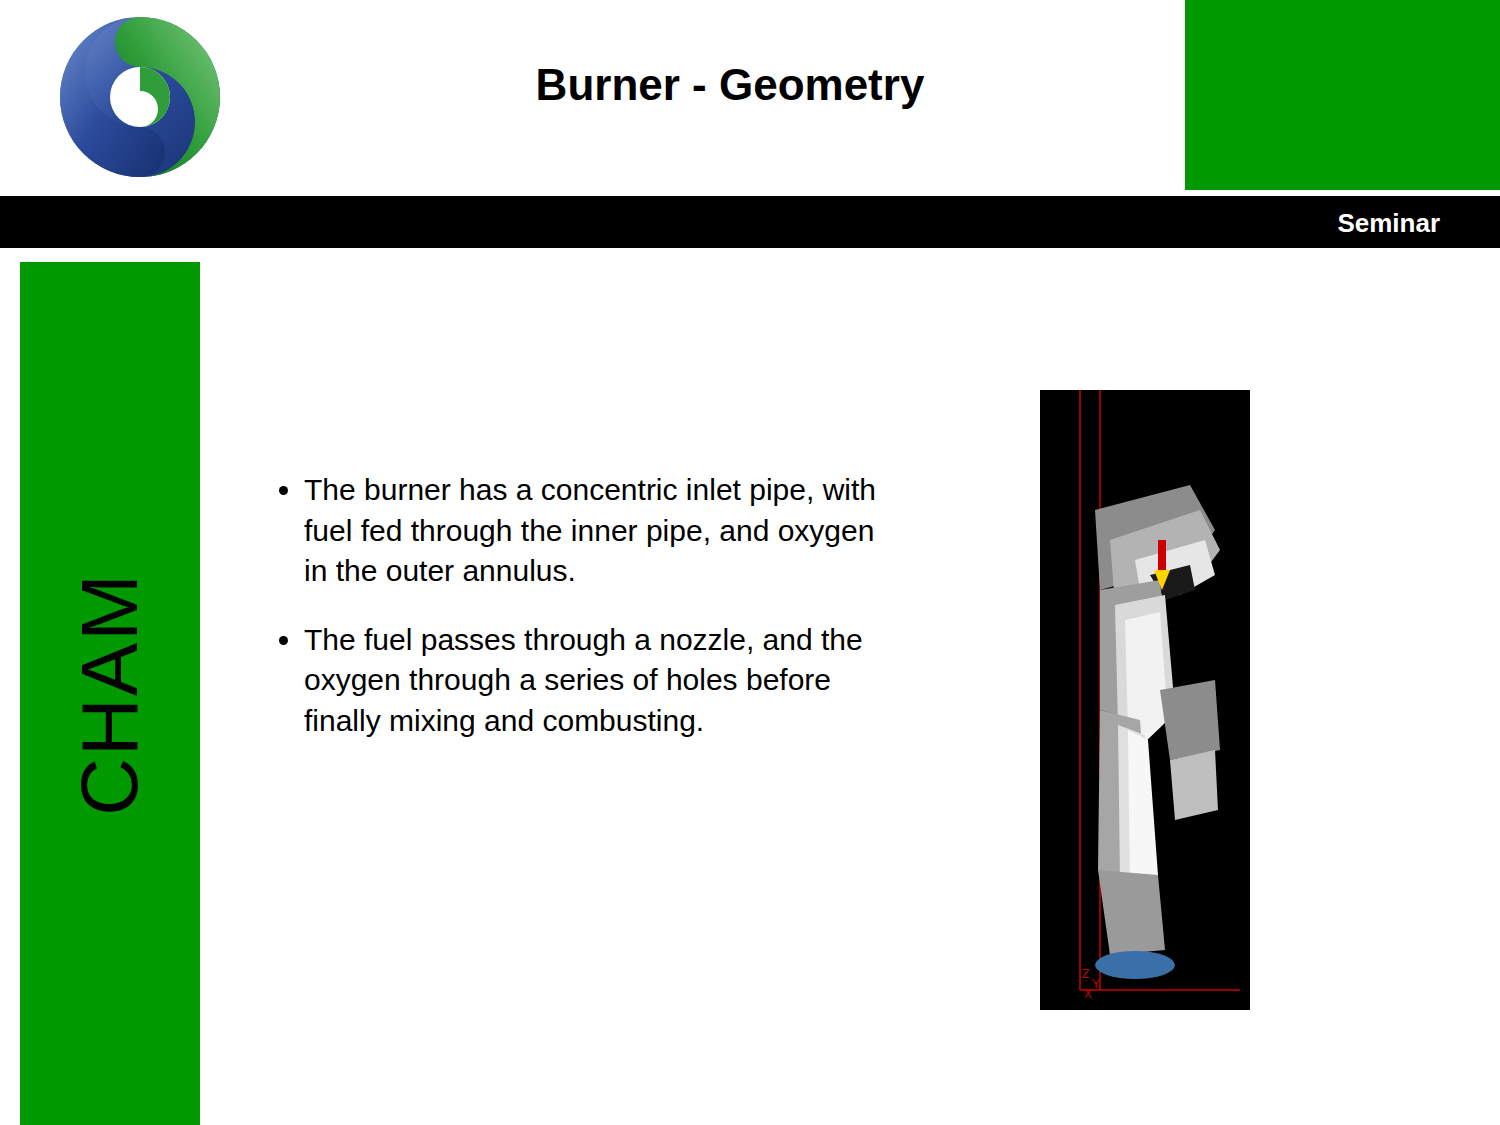Burner - Geometry
Seminar
CHAM
The burner has a concentric inlet pipe, with fuel fed through the inner pipe, and oxygen in the outer annulus.
The fuel passes through a nozzle, and the oxygen through a series of holes before finally mixing and combusting.
Z Y X